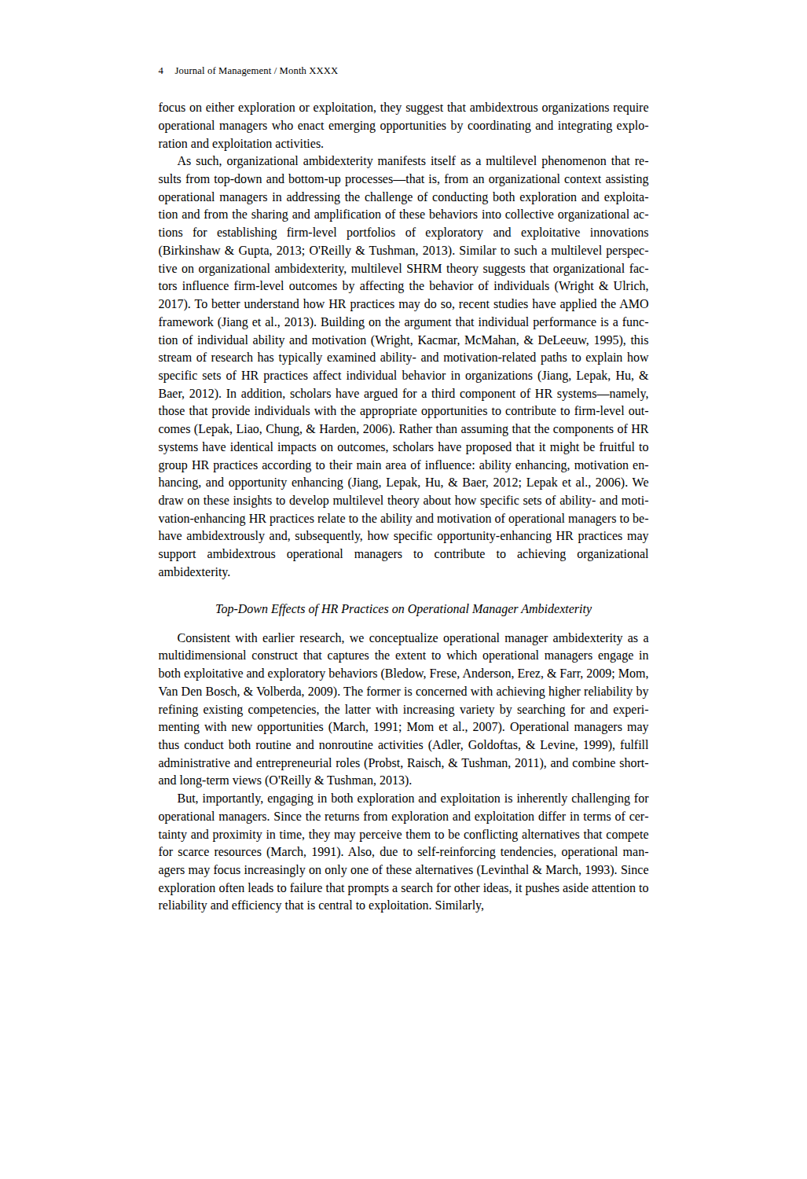4 Journal of Management / Month XXXX
focus on either exploration or exploitation, they suggest that ambidextrous organizations require operational managers who enact emerging opportunities by coordinating and integrating exploration and exploitation activities.
As such, organizational ambidexterity manifests itself as a multilevel phenomenon that results from top-down and bottom-up processes—that is, from an organizational context assisting operational managers in addressing the challenge of conducting both exploration and exploitation and from the sharing and amplification of these behaviors into collective organizational actions for establishing firm-level portfolios of exploratory and exploitative innovations (Birkinshaw & Gupta, 2013; O'Reilly & Tushman, 2013). Similar to such a multilevel perspective on organizational ambidexterity, multilevel SHRM theory suggests that organizational factors influence firm-level outcomes by affecting the behavior of individuals (Wright & Ulrich, 2017). To better understand how HR practices may do so, recent studies have applied the AMO framework (Jiang et al., 2013). Building on the argument that individual performance is a function of individual ability and motivation (Wright, Kacmar, McMahan, & DeLeeuw, 1995), this stream of research has typically examined ability- and motivation-related paths to explain how specific sets of HR practices affect individual behavior in organizations (Jiang, Lepak, Hu, & Baer, 2012). In addition, scholars have argued for a third component of HR systems—namely, those that provide individuals with the appropriate opportunities to contribute to firm-level outcomes (Lepak, Liao, Chung, & Harden, 2006). Rather than assuming that the components of HR systems have identical impacts on outcomes, scholars have proposed that it might be fruitful to group HR practices according to their main area of influence: ability enhancing, motivation enhancing, and opportunity enhancing (Jiang, Lepak, Hu, & Baer, 2012; Lepak et al., 2006). We draw on these insights to develop multilevel theory about how specific sets of ability- and motivation-enhancing HR practices relate to the ability and motivation of operational managers to behave ambidextrously and, subsequently, how specific opportunity-enhancing HR practices may support ambidextrous operational managers to contribute to achieving organizational ambidexterity.
Top-Down Effects of HR Practices on Operational Manager Ambidexterity
Consistent with earlier research, we conceptualize operational manager ambidexterity as a multidimensional construct that captures the extent to which operational managers engage in both exploitative and exploratory behaviors (Bledow, Frese, Anderson, Erez, & Farr, 2009; Mom, Van Den Bosch, & Volberda, 2009). The former is concerned with achieving higher reliability by refining existing competencies, the latter with increasing variety by searching for and experimenting with new opportunities (March, 1991; Mom et al., 2007). Operational managers may thus conduct both routine and nonroutine activities (Adler, Goldoftas, & Levine, 1999), fulfill administrative and entrepreneurial roles (Probst, Raisch, & Tushman, 2011), and combine short- and long-term views (O'Reilly & Tushman, 2013).
But, importantly, engaging in both exploration and exploitation is inherently challenging for operational managers. Since the returns from exploration and exploitation differ in terms of certainty and proximity in time, they may perceive them to be conflicting alternatives that compete for scarce resources (March, 1991). Also, due to self-reinforcing tendencies, operational managers may focus increasingly on only one of these alternatives (Levinthal & March, 1993). Since exploration often leads to failure that prompts a search for other ideas, it pushes aside attention to reliability and efficiency that is central to exploitation. Similarly,